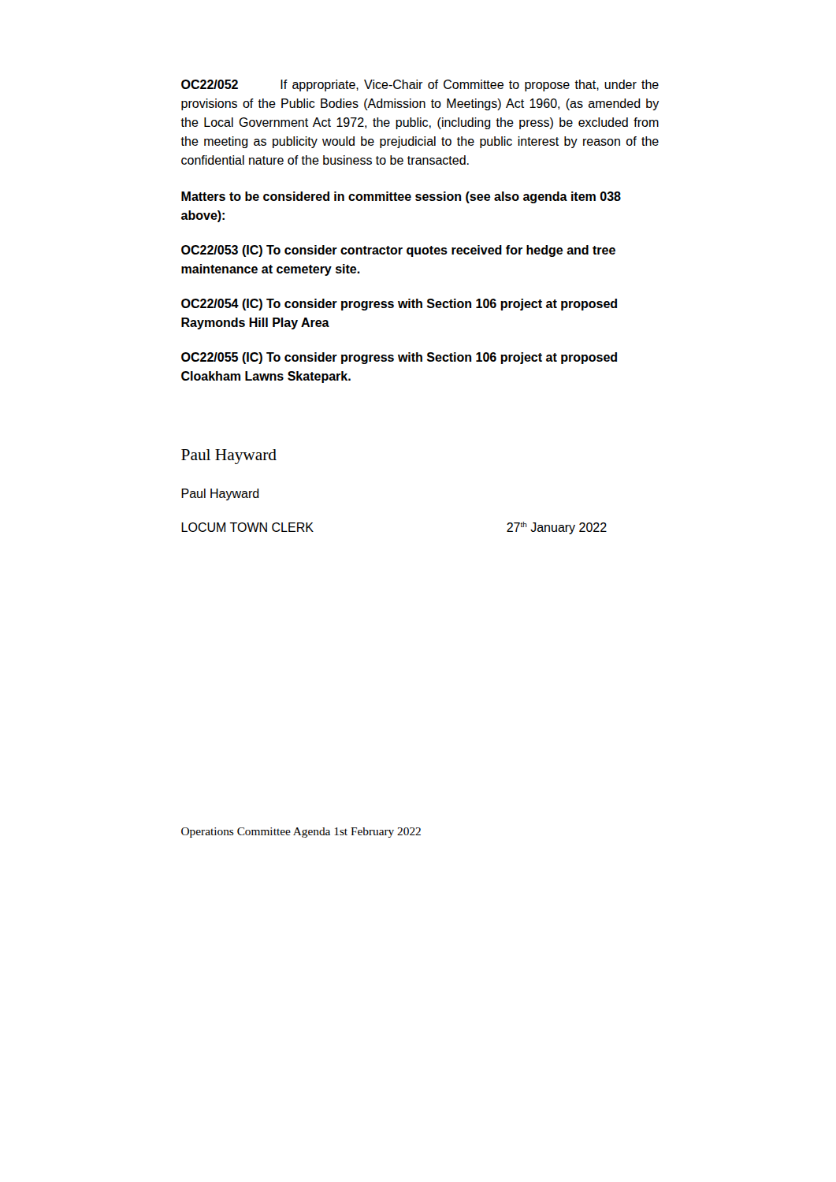OC22/052 If appropriate, Vice-Chair of Committee to propose that, under the provisions of the Public Bodies (Admission to Meetings) Act 1960, (as amended by the Local Government Act 1972, the public, (including the press) be excluded from the meeting as publicity would be prejudicial to the public interest by reason of the confidential nature of the business to be transacted.
Matters to be considered in committee session (see also agenda item 038 above):
OC22/053 (IC) To consider contractor quotes received for hedge and tree maintenance at cemetery site.
OC22/054 (IC) To consider progress with Section 106 project at proposed Raymonds Hill Play Area
OC22/055 (IC) To consider progress with Section 106 project at proposed Cloakham Lawns Skatepark.
Paul Hayward
Paul Hayward
LOCUM TOWN CLERK 27th January 2022
Operations Committee Agenda 1st February 2022